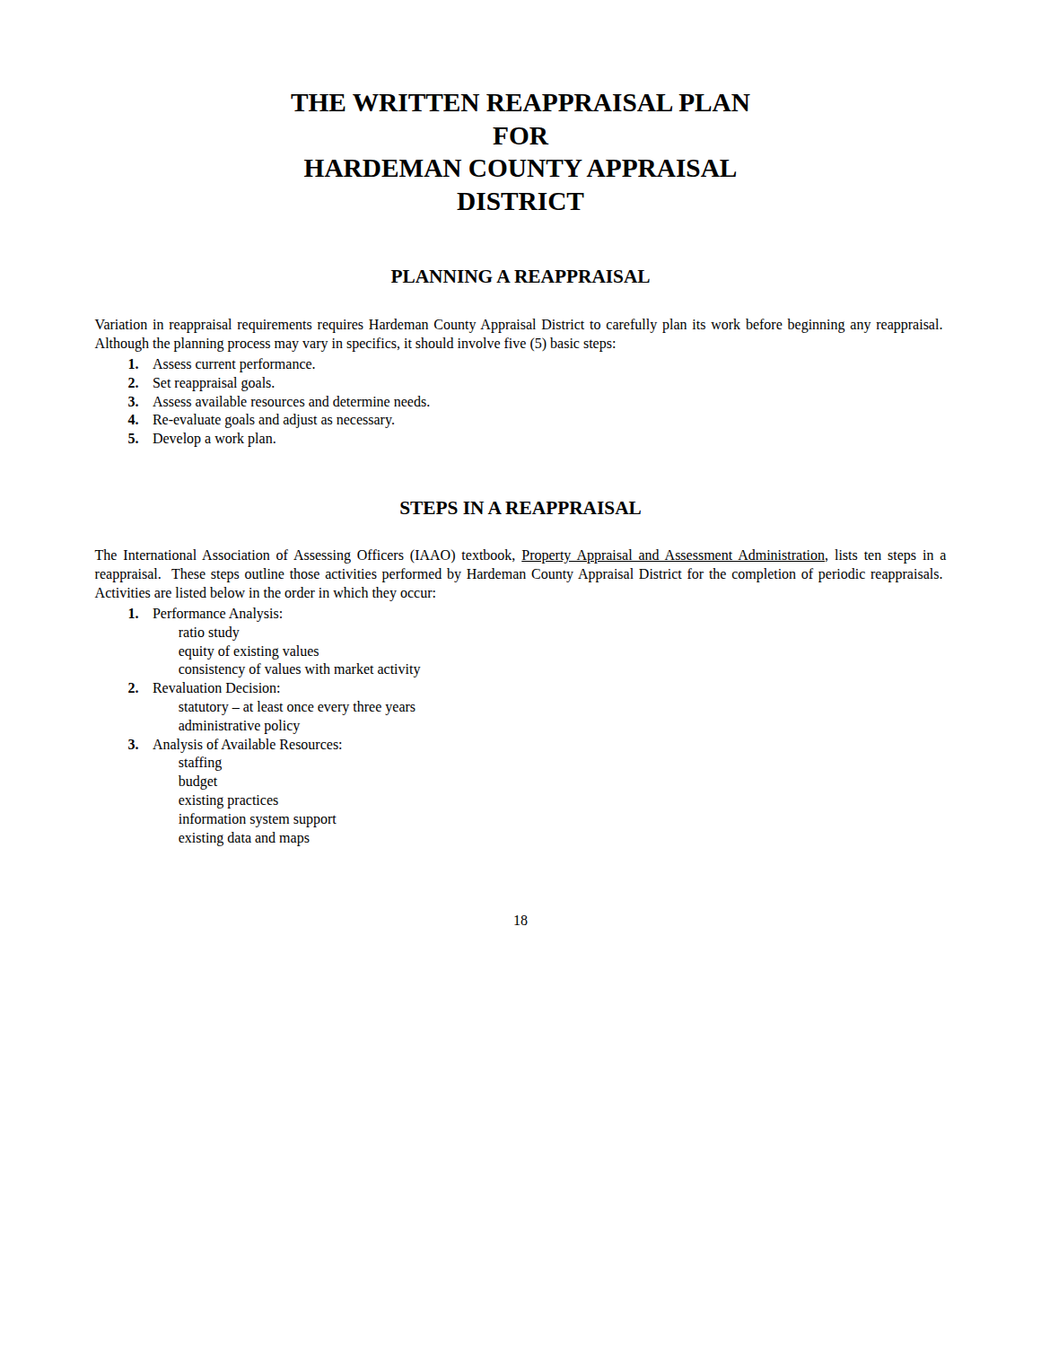THE WRITTEN REAPPRAISAL PLAN
FOR
HARDEMAN COUNTY APPRAISAL
DISTRICT
PLANNING A REAPPRAISAL
Variation in reappraisal requirements requires Hardeman County Appraisal District to carefully plan its work before beginning any reappraisal. Although the planning process may vary in specifics, it should involve five (5) basic steps:
Assess current performance.
Set reappraisal goals.
Assess available resources and determine needs.
Re-evaluate goals and adjust as necessary.
Develop a work plan.
STEPS IN A REAPPRAISAL
The International Association of Assessing Officers (IAAO) textbook, Property Appraisal and Assessment Administration, lists ten steps in a reappraisal. These steps outline those activities performed by Hardeman County Appraisal District for the completion of periodic reappraisals. Activities are listed below in the order in which they occur:
Performance Analysis:
ratio study
equity of existing values
consistency of values with market activity
Revaluation Decision:
statutory – at least once every three years
administrative policy
Analysis of Available Resources:
staffing
budget
existing practices
information system support
existing data and maps
18